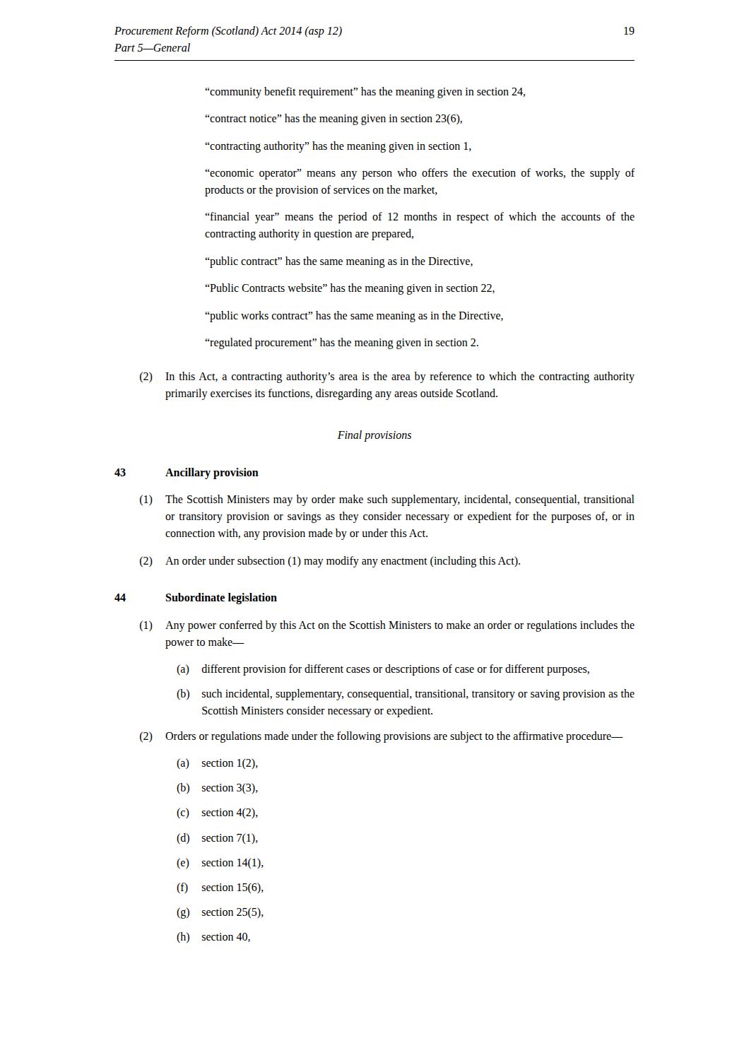Procurement Reform (Scotland) Act 2014 (asp 12)
Part 5—General
19
“community benefit requirement” has the meaning given in section 24,
“contract notice” has the meaning given in section 23(6),
“contracting authority” has the meaning given in section 1,
“economic operator” means any person who offers the execution of works, the supply of products or the provision of services on the market,
“financial year” means the period of 12 months in respect of which the accounts of the contracting authority in question are prepared,
“public contract” has the same meaning as in the Directive,
“Public Contracts website” has the meaning given in section 22,
“public works contract” has the same meaning as in the Directive,
“regulated procurement” has the meaning given in section 2.
(2)
In this Act, a contracting authority’s area is the area by reference to which the contracting authority primarily exercises its functions, disregarding any areas outside Scotland.
Final provisions
43 Ancillary provision
(1)
The Scottish Ministers may by order make such supplementary, incidental, consequential, transitional or transitory provision or savings as they consider necessary or expedient for the purposes of, or in connection with, any provision made by or under this Act.
(2)
An order under subsection (1) may modify any enactment (including this Act).
44 Subordinate legislation
(1)
Any power conferred by this Act on the Scottish Ministers to make an order or regulations includes the power to make—
(a) different provision for different cases or descriptions of case or for different purposes,
(b) such incidental, supplementary, consequential, transitional, transitory or saving provision as the Scottish Ministers consider necessary or expedient.
(2)
Orders or regulations made under the following provisions are subject to the affirmative procedure—
(a) section 1(2),
(b) section 3(3),
(c) section 4(2),
(d) section 7(1),
(e) section 14(1),
(f) section 15(6),
(g) section 25(5),
(h) section 40,